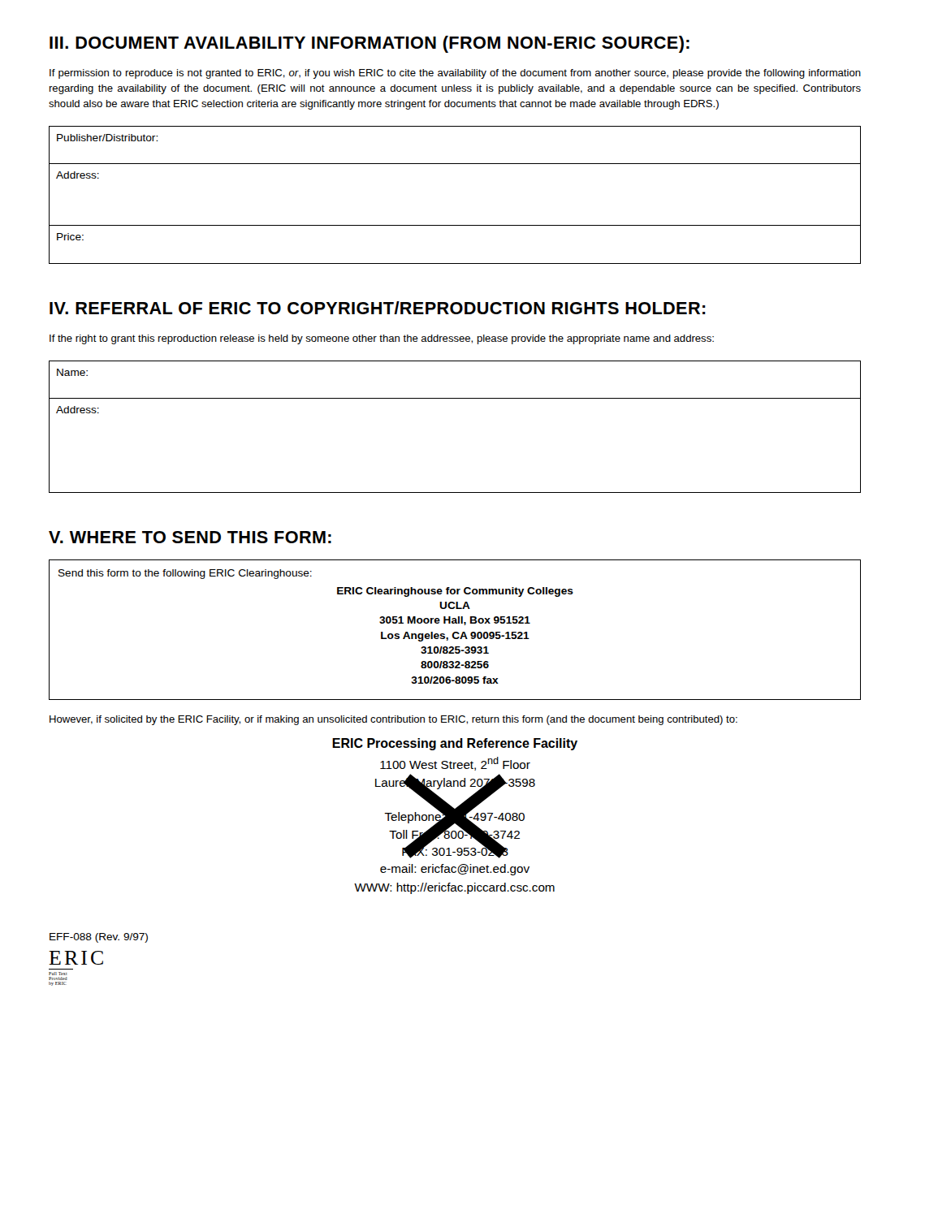III. DOCUMENT AVAILABILITY INFORMATION (FROM NON-ERIC SOURCE):
If permission to reproduce is not granted to ERIC, or, if you wish ERIC to cite the availability of the document from another source, please provide the following information regarding the availability of the document. (ERIC will not announce a document unless it is publicly available, and a dependable source can be specified. Contributors should also be aware that ERIC selection criteria are significantly more stringent for documents that cannot be made available through EDRS.)
| Publisher/Distributor: |
| Address: |
| Price: |
IV. REFERRAL OF ERIC TO COPYRIGHT/REPRODUCTION RIGHTS HOLDER:
If the right to grant this reproduction release is held by someone other than the addressee, please provide the appropriate name and address:
| Name: |
| Address: |
V. WHERE TO SEND THIS FORM:
Send this form to the following ERIC Clearinghouse:
ERIC Clearinghouse for Community Colleges
UCLA
3051 Moore Hall, Box 951521
Los Angeles, CA 90095-1521
310/825-3931
800/832-8256
310/206-8095 fax
However, if solicited by the ERIC Facility, or if making an unsolicited contribution to ERIC, return this form (and the document being contributed) to:
ERIC Processing and Reference Facility
1100 West Street, 2nd Floor
Laurel, Maryland 20707-3598
Telephone: 301-497-4080
Toll Free: 800-799-3742
FAX: 301-953-0263
e-mail: ericfac@inet.ed.gov
WWW: http://ericfac.piccard.csc.com
EFF-088 (Rev. 9/97)
ERIC Full Text Provided by ERIC